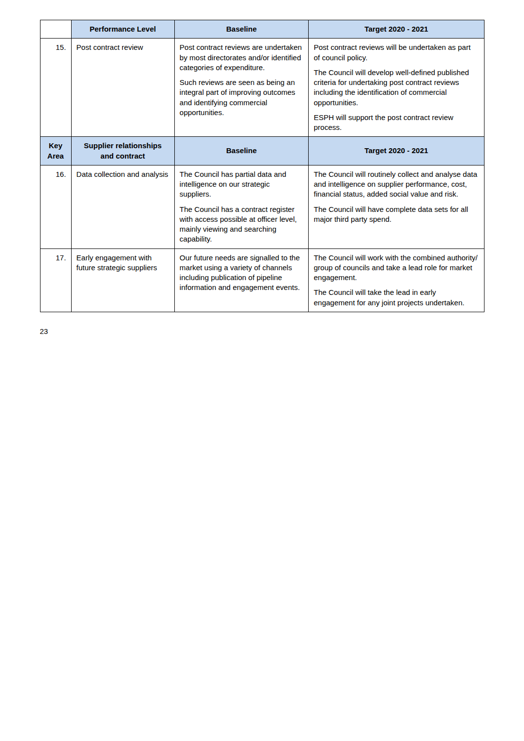| | Performance Level | Baseline | Target 2020 - 2021 |
| --- | --- | --- | --- |
| 15. | Post contract review | Post contract reviews are undertaken by most directorates and/or identified categories of expenditure. Such reviews are seen as being an integral part of improving outcomes and identifying commercial opportunities. | Post contract reviews will be undertaken as part of council policy. The Council will develop well-defined published criteria for undertaking post contract reviews including the identification of commercial opportunities. ESPH will support the post contract review process. |
| Key Area | Supplier relationships and contract | Baseline | Target 2020 - 2021 |
| 16. | Data collection and analysis | The Council has partial data and intelligence on our strategic suppliers. The Council has a contract register with access possible at officer level, mainly viewing and searching capability. | The Council will routinely collect and analyse data and intelligence on supplier performance, cost, financial status, added social value and risk. The Council will have complete data sets for all major third party spend. |
| 17. | Early engagement with future strategic suppliers | Our future needs are signalled to the market using a variety of channels including publication of pipeline information and engagement events. | The Council will work with the combined authority/ group of councils and take a lead role for market engagement. The Council will take the lead in early engagement for any joint projects undertaken. |
23